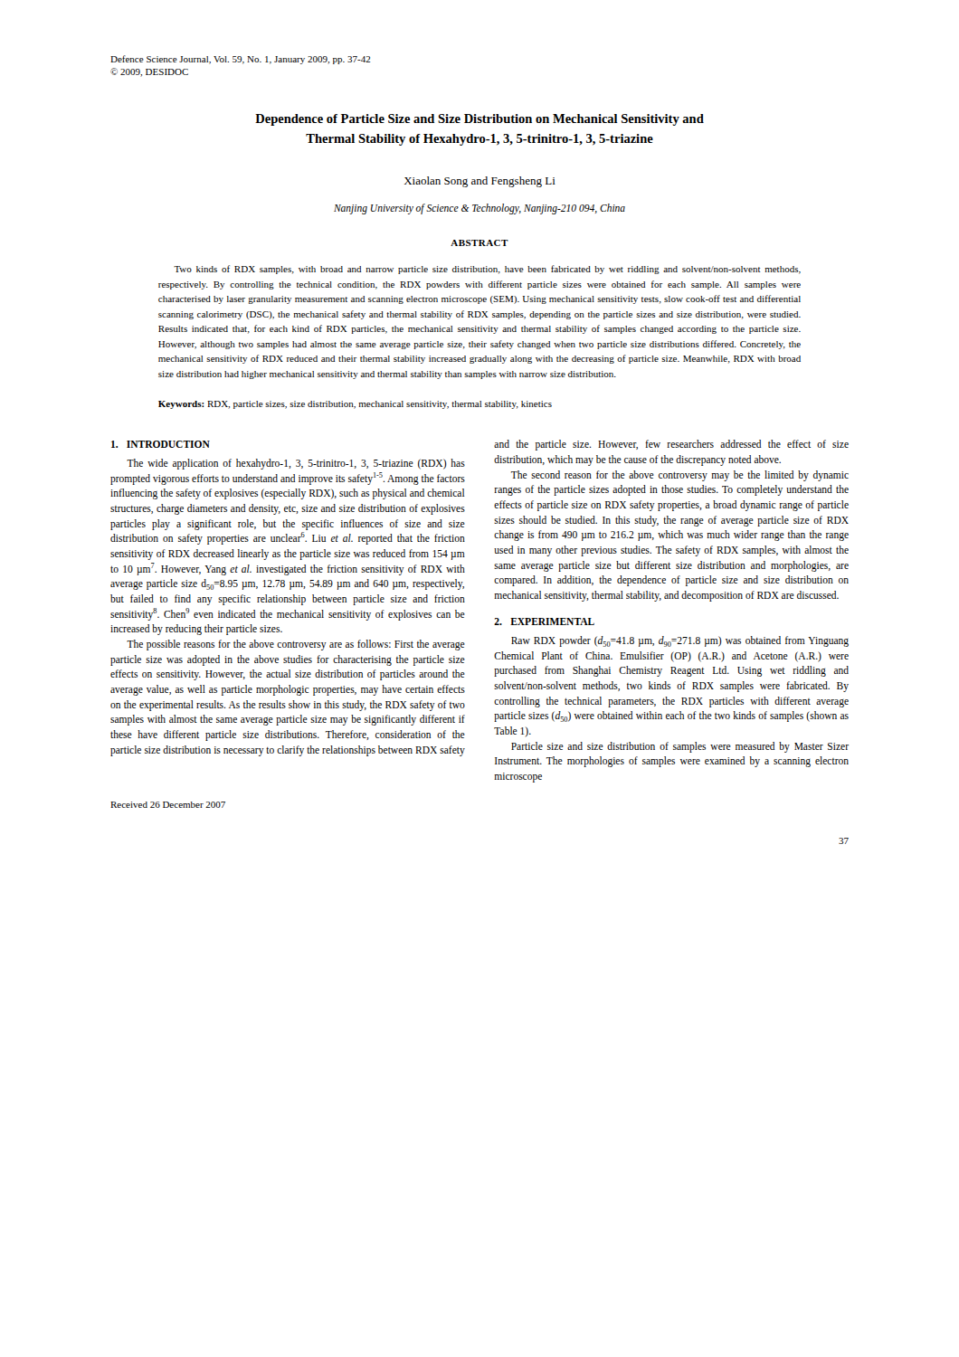Defence Science Journal, Vol. 59, No. 1, January 2009, pp. 37-42
© 2009, DESIDOC
Dependence of Particle Size and Size Distribution on Mechanical Sensitivity and
Thermal Stability of Hexahydro-1, 3, 5-trinitro-1, 3, 5-triazine
Xiaolan Song and Fengsheng Li
Nanjing University of Science & Technology, Nanjing-210 094, China
ABSTRACT
Two kinds of RDX samples, with broad and narrow particle size distribution, have been fabricated by wet riddling and solvent/non-solvent methods, respectively. By controlling the technical condition, the RDX powders with different particle sizes were obtained for each sample. All samples were characterised by laser granularity measurement and scanning electron microscope (SEM). Using mechanical sensitivity tests, slow cook-off test and differential scanning calorimetry (DSC), the mechanical safety and thermal stability of RDX samples, depending on the particle sizes and size distribution, were studied. Results indicated that, for each kind of RDX particles, the mechanical sensitivity and thermal stability of samples changed according to the particle size. However, although two samples had almost the same average particle size, their safety changed when two particle size distributions differed. Concretely, the mechanical sensitivity of RDX reduced and their thermal stability increased gradually along with the decreasing of particle size. Meanwhile, RDX with broad size distribution had higher mechanical sensitivity and thermal stability than samples with narrow size distribution.
Keywords: RDX, particle sizes, size distribution, mechanical sensitivity, thermal stability, kinetics
1. INTRODUCTION
The wide application of hexahydro-1, 3, 5-trinitro-1, 3, 5-triazine (RDX) has prompted vigorous efforts to understand and improve its safety1-5. Among the factors influencing the safety of explosives (especially RDX), such as physical and chemical structures, charge diameters and density, etc, size and size distribution of explosives particles play a significant role, but the specific influences of size and size distribution on safety properties are unclear6. Liu et al. reported that the friction sensitivity of RDX decreased linearly as the particle size was reduced from 154 µm to 10 µm7. However, Yang et al. investigated the friction sensitivity of RDX with average particle size d50=8.95 µm, 12.78 µm, 54.89 µm and 640 µm, respectively, but failed to find any specific relationship between particle size and friction sensitivity8. Chen9 even indicated the mechanical sensitivity of explosives can be increased by reducing their particle sizes.
The possible reasons for the above controversy are as follows: First the average particle size was adopted in the above studies for characterising the particle size effects on sensitivity. However, the actual size distribution of particles around the average value, as well as particle morphologic properties, may have certain effects on the experimental results. As the results show in this study, the RDX safety of two samples with almost the same average particle size may be significantly different if these have different particle size distributions. Therefore, consideration of the particle size distribution is necessary to clarify the relationships between RDX safety and the particle size. However, few researchers addressed the effect of size distribution, which may be the cause of the discrepancy noted above.
The second reason for the above controversy may be the limited by dynamic ranges of the particle sizes adopted in those studies. To completely understand the effects of particle size on RDX safety properties, a broad dynamic range of particle sizes should be studied. In this study, the range of average particle size of RDX change is from 490 µm to 216.2 µm, which was much wider range than the range used in many other previous studies. The safety of RDX samples, with almost the same average particle size but different size distribution and morphologies, are compared. In addition, the dependence of particle size and size distribution on mechanical sensitivity, thermal stability, and decomposition of RDX are discussed.
2. EXPERIMENTAL
Raw RDX powder (d50=41.8 µm, d90=271.8 µm) was obtained from Yinguang Chemical Plant of China. Emulsifier (OP) (A.R.) and Acetone (A.R.) were purchased from Shanghai Chemistry Reagent Ltd. Using wet riddling and solvent/non-solvent methods, two kinds of RDX samples were fabricated. By controlling the technical parameters, the RDX particles with different average particle sizes (d50) were obtained within each of the two kinds of samples (shown as Table 1).
Particle size and size distribution of samples were measured by Master Sizer Instrument. The morphologies of samples were examined by a scanning electron microscope
Received 26 December 2007
37